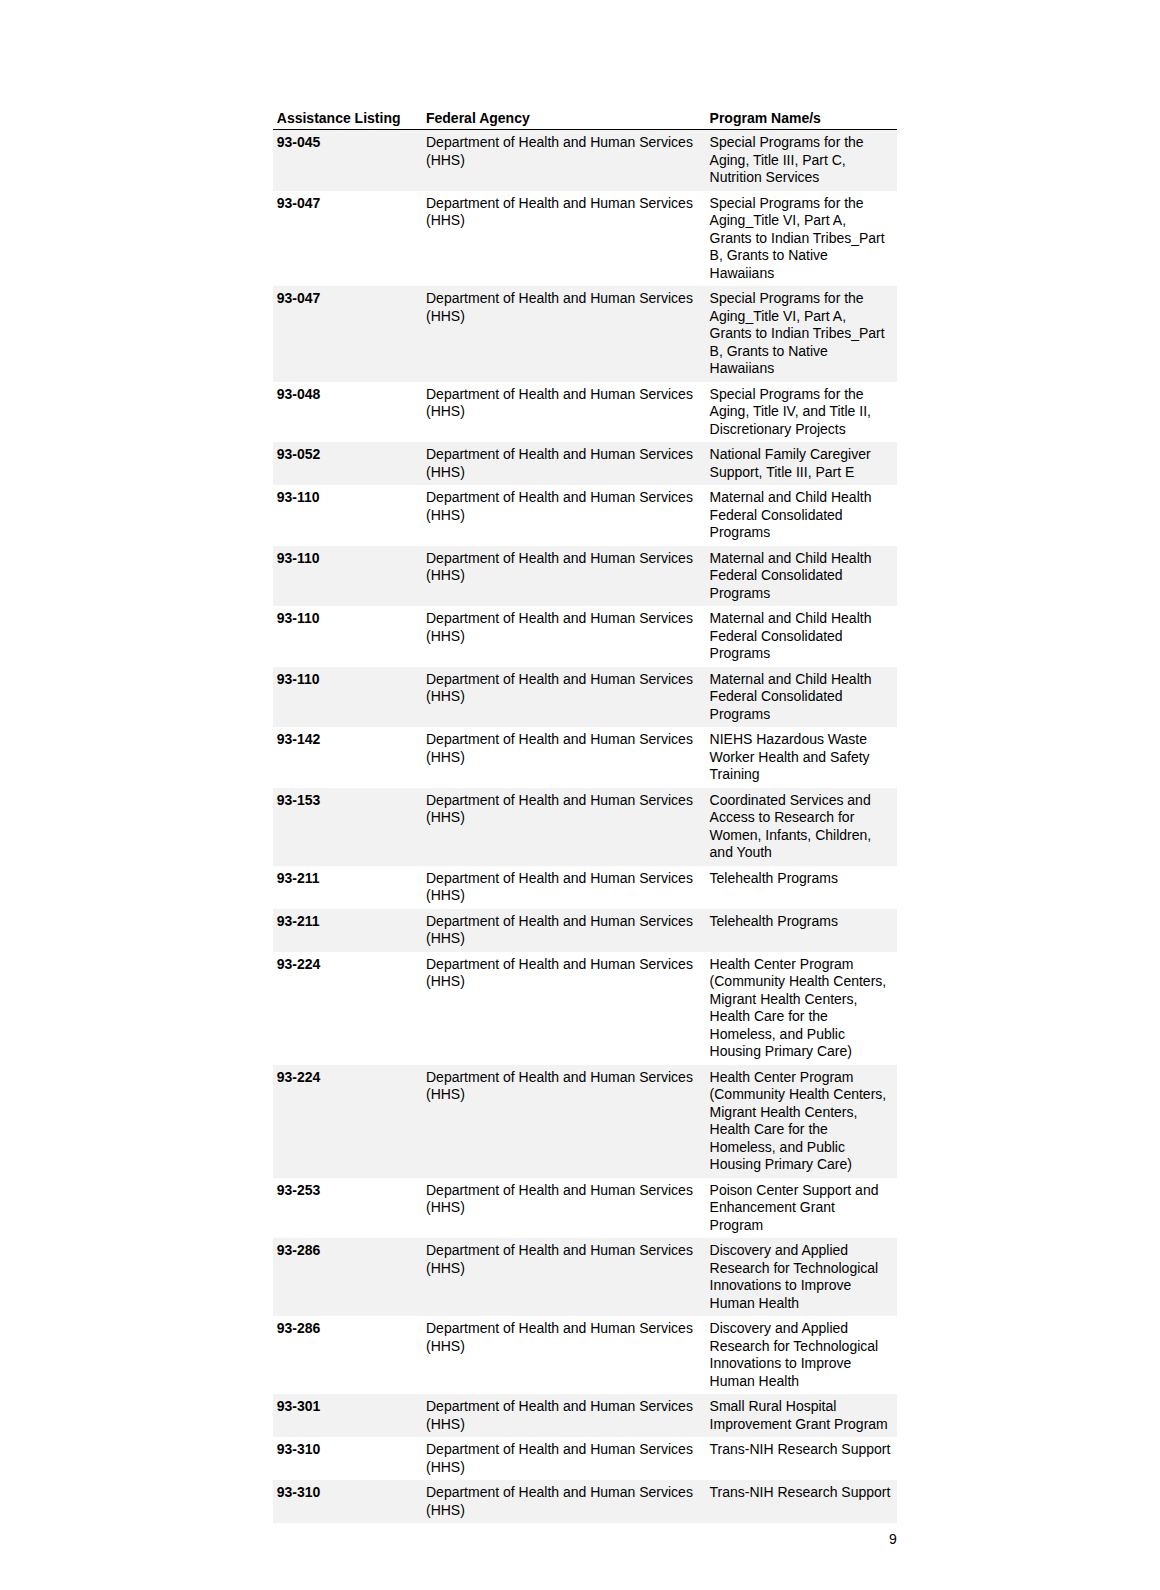| Assistance Listing | Federal Agency | Program Name/s |
| --- | --- | --- |
| 93-045 | Department of Health and Human Services (HHS) | Special Programs for the Aging, Title III, Part C, Nutrition Services |
| 93-047 | Department of Health and Human Services (HHS) | Special Programs for the Aging_Title VI, Part A, Grants to Indian Tribes_Part B, Grants to Native Hawaiians |
| 93-047 | Department of Health and Human Services (HHS) | Special Programs for the Aging_Title VI, Part A, Grants to Indian Tribes_Part B, Grants to Native Hawaiians |
| 93-048 | Department of Health and Human Services (HHS) | Special Programs for the Aging, Title IV, and Title II, Discretionary Projects |
| 93-052 | Department of Health and Human Services (HHS) | National Family Caregiver Support, Title III, Part E |
| 93-110 | Department of Health and Human Services (HHS) | Maternal and Child Health Federal Consolidated Programs |
| 93-110 | Department of Health and Human Services (HHS) | Maternal and Child Health Federal Consolidated Programs |
| 93-110 | Department of Health and Human Services (HHS) | Maternal and Child Health Federal Consolidated Programs |
| 93-110 | Department of Health and Human Services (HHS) | Maternal and Child Health Federal Consolidated Programs |
| 93-142 | Department of Health and Human Services (HHS) | NIEHS Hazardous Waste Worker Health and Safety Training |
| 93-153 | Department of Health and Human Services (HHS) | Coordinated Services and Access to Research for Women, Infants, Children, and Youth |
| 93-211 | Department of Health and Human Services (HHS) | Telehealth Programs |
| 93-211 | Department of Health and Human Services (HHS) | Telehealth Programs |
| 93-224 | Department of Health and Human Services (HHS) | Health Center Program (Community Health Centers, Migrant Health Centers, Health Care for the Homeless, and Public Housing Primary Care) |
| 93-224 | Department of Health and Human Services (HHS) | Health Center Program (Community Health Centers, Migrant Health Centers, Health Care for the Homeless, and Public Housing Primary Care) |
| 93-253 | Department of Health and Human Services (HHS) | Poison Center Support and Enhancement Grant Program |
| 93-286 | Department of Health and Human Services (HHS) | Discovery and Applied Research for Technological Innovations to Improve Human Health |
| 93-286 | Department of Health and Human Services (HHS) | Discovery and Applied Research for Technological Innovations to Improve Human Health |
| 93-301 | Department of Health and Human Services (HHS) | Small Rural Hospital Improvement Grant Program |
| 93-310 | Department of Health and Human Services (HHS) | Trans-NIH Research Support |
| 93-310 | Department of Health and Human Services (HHS) | Trans-NIH Research Support |
9